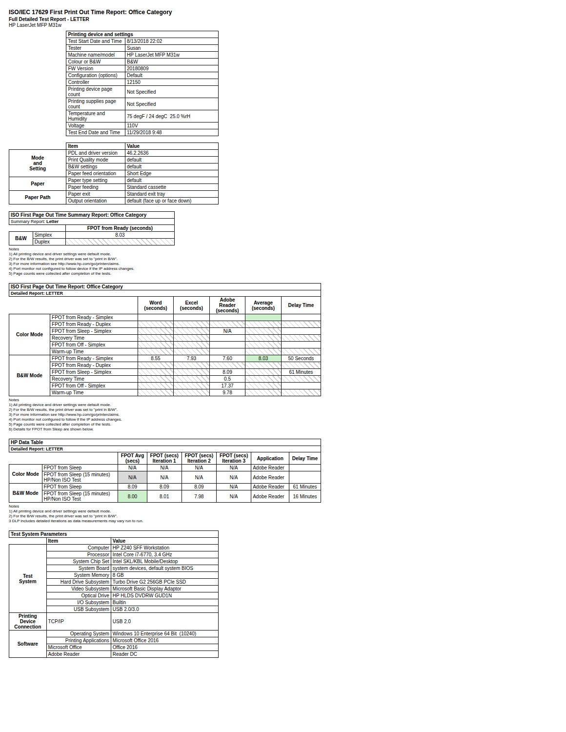ISO/IEC 17629 First Print Out Time Report: Office Category
Full Detailed Test Report - LETTER
HP LaserJet MFP M31w
| | Printing device and settings |
| | Test Start Date and Time | 8/13/2018 22:02 |
| | Tester | Susan |
| | Machine name/model | HP LaserJet MFP M31w |
| | Colour or B&W | B&W |
| | FW Version | 20180809 |
| | Configuration (options) | Default |
| | Controller | 12150 |
| | Printing device page count | Not Specified |
| | Printing supplies page count | Not Specified |
| | Temperature and Humidity | 75 degF / 24 degC 25.0 %rH |
| | Voltage | 110V |
| | Test End Date and Time | 11/29/2018 9:48 |
| | Item | Value |
| Mode and Setting | PDL and driver version | 46.2.2636 |
| Print Quality mode | default |
| B&W settings | default |
| Paper feed orientation | Short Edge |
| Paper | Paper type setting | default |
| Paper feeding | Standard cassette |
| Paper Path | Paper exit | Standard exit tray |
| Output orientation | default (face up or face down) |
| ISO First Page Out Time Summary Report: Office Category |
| Summary Report: Letter |
| | | FPOT from Ready (seconds) |
| B&W | Simplex | 8.03 |
| Duplex | |
Notes
1) All printing device and driver settings were default mode.
2) For the B/W results, the print driver was set to "print in B/W".
3) For more information see http://www.hp.com/go/printerclaims.
4) Port monitor not configured to follow device if the IP address changes.
5) Page counts were collected after completion of the tests.
| ISO First Page Out Time Report: Office Category |
| Detailed Report: LETTER |
| | | Word (seconds) | Excel (seconds) | Adobe Reader (seconds) | Average (seconds) | Delay Time |
| Color Mode | FPOT from Ready - Simplex | | | | | |
| FPOT from Ready - Duplex | | | | | |
| FPOT from Sleep - Simplex | | | N/A | | |
| Recovery Time | | | | | |
| FPOT from Off - Simplex | | | | | |
| Warm-up Time | | | | | |
| B&W Mode | FPOT from Ready - Simplex | 8.55 | 7.93 | 7.60 | 8.03 | 50 Seconds |
| FPOT from Ready - Duplex | | | | | |
| FPOT from Sleep - Simplex | | | 8.09 | | 61 Minutes |
| Recovery Time | | | 0.5 | | |
| FPOT from Off - Simplex | | | 17.37 | | |
| Warm-up Time | | | 9.78 | | |
Notes
1) All printing device and driver settings were default mode.
2) For the B/W results, the print driver was set to "print in B/W".
3) For more information see http://www.hp.com/go/printerclaims.
4) Port monitor not configured to follow if the IP address changes.
5) Page counts were collected after completion of the tests.
6) Details for FPOT from Sleep are shown below.
| HP Data Table |
| Detailed Report: LETTER |
| | | FPOT Avg (secs) | FPOT (secs) Iteration 1 | FPOT (secs) Iteration 2 | FPOT (secs) Iteration 3 | Application | Delay Time |
| Color Mode | FPOT from Sleep | N/A | N/A | N/A | N/A | Adobe Reader | |
| FPOT from Sleep (15 minutes) HP/Non ISO Test | N/A | N/A | N/A | N/A | Adobe Reader | |
| B&W Mode | FPOT from Sleep | 8.09 | 8.09 | 8.09 | N/A | Adobe Reader | 61 Minutes |
| FPOT from Sleep (15 minutes) HP/Non ISO Test | 8.00 | 8.01 | 7.98 | N/A | Adobe Reader | 16 Minutes |
Notes
1) All printing device and driver settings were default mode.
2) For the B/W results, the print driver was set to "print in B/W".
3 DLP includes detailed iterations as data measurements may vary run to run.
| Test System Parameters |
| | Item | Value |
| Test System | Computer | HP Z240 SFF Workstation |
| Processor | Intel Core i7-6770, 3.4 GHz |
| System Chip Set | Intel SKL/KBL Mobile/Desktop |
| System Board | system devices, default system BIOS |
| System Memory | 8 GB |
| Hard Drive Subsystem | Turbo Drive G2 256GB PCIe SSD |
| Video Subsystem | Microsoft Basic Display Adaptor |
| Optical Drive | HP HLDS DVDRW GUD1N |
| I/O Subsystem | Builtin |
| USB Subsystem | USB 2.0/3.0 |
| Printing Device Connection | TCP/IP | USB 2.0 |
| Software | Operating System | Windows 10 Enterprise 64 Bit (10240) |
| Printing Applications | Microsoft Office 2016 |
| Microsoft Office | Office 2016 |
| Adobe Reader | Reader DC |